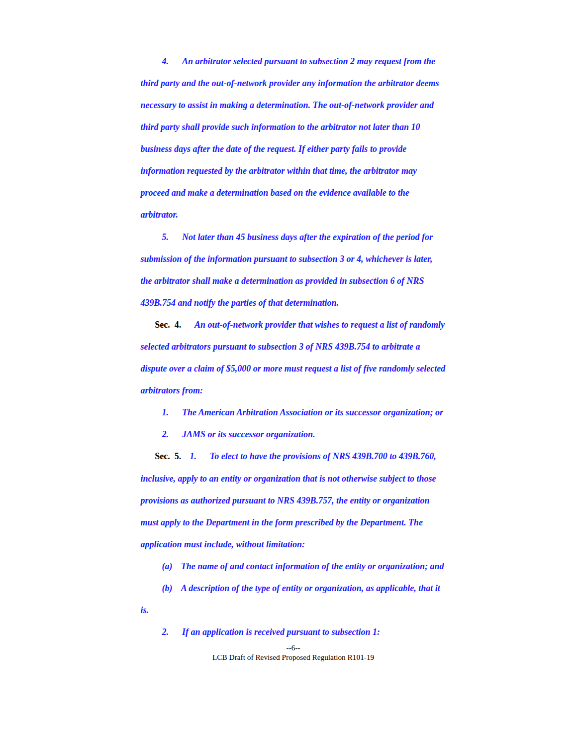4. An arbitrator selected pursuant to subsection 2 may request from the third party and the out-of-network provider any information the arbitrator deems necessary to assist in making a determination. The out-of-network provider and third party shall provide such information to the arbitrator not later than 10 business days after the date of the request. If either party fails to provide information requested by the arbitrator within that time, the arbitrator may proceed and make a determination based on the evidence available to the arbitrator.
5. Not later than 45 business days after the expiration of the period for submission of the information pursuant to subsection 3 or 4, whichever is later, the arbitrator shall make a determination as provided in subsection 6 of NRS 439B.754 and notify the parties of that determination.
Sec. 4. An out-of-network provider that wishes to request a list of randomly selected arbitrators pursuant to subsection 3 of NRS 439B.754 to arbitrate a dispute over a claim of $5,000 or more must request a list of five randomly selected arbitrators from:
1. The American Arbitration Association or its successor organization; or
2. JAMS or its successor organization.
Sec. 5. 1. To elect to have the provisions of NRS 439B.700 to 439B.760, inclusive, apply to an entity or organization that is not otherwise subject to those provisions as authorized pursuant to NRS 439B.757, the entity or organization must apply to the Department in the form prescribed by the Department. The application must include, without limitation:
(a) The name of and contact information of the entity or organization; and
(b) A description of the type of entity or organization, as applicable, that it is.
2. If an application is received pursuant to subsection 1:
--6--
LCB Draft of Revised Proposed Regulation R101-19